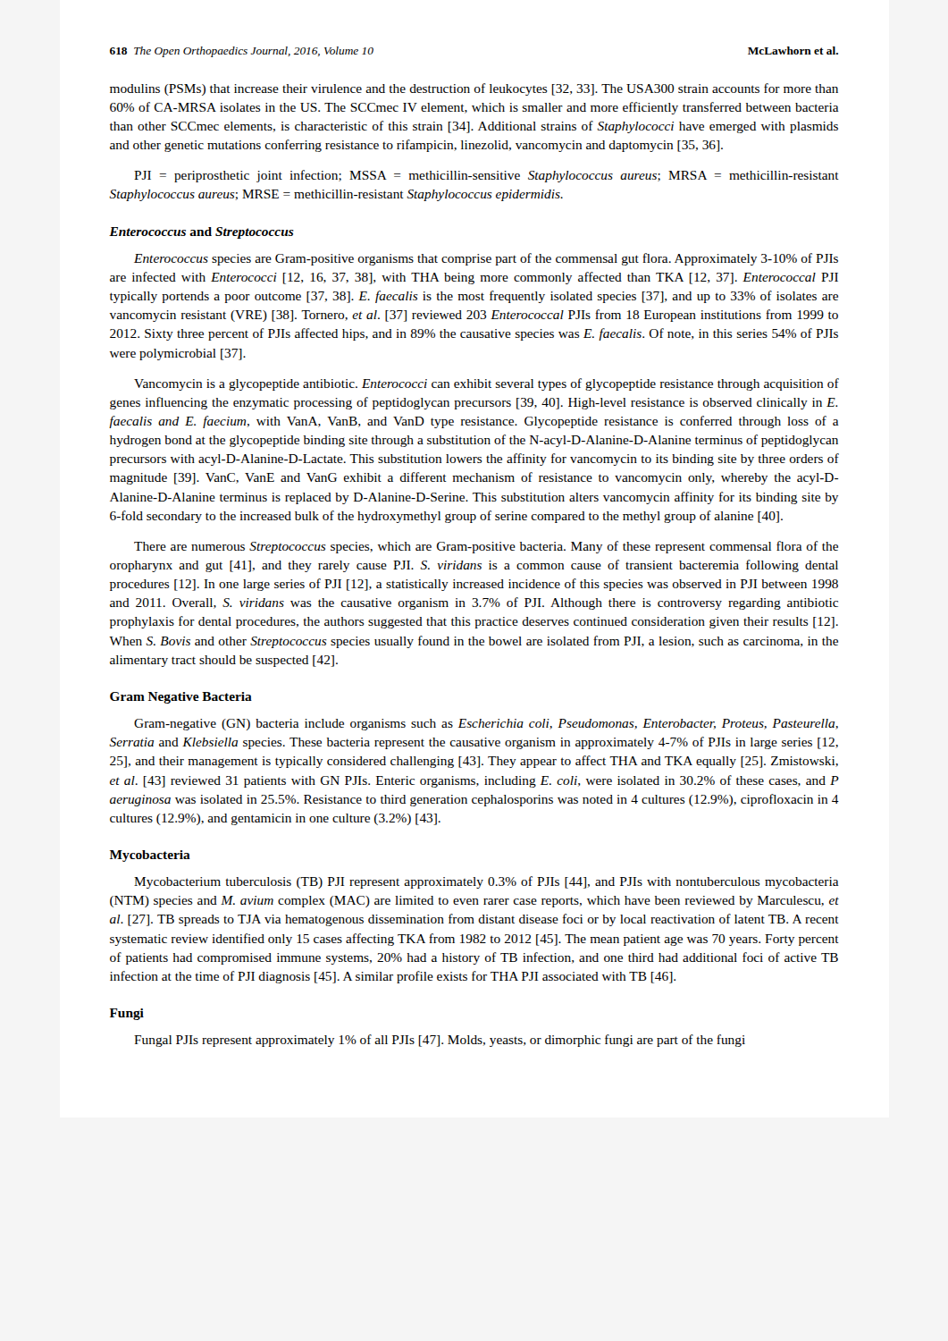618 The Open Orthopaedics Journal, 2016, Volume 10
McLawhorn et al.
modulins (PSMs) that increase their virulence and the destruction of leukocytes [32, 33]. The USA300 strain accounts for more than 60% of CA-MRSA isolates in the US. The SCCmec IV element, which is smaller and more efficiently transferred between bacteria than other SCCmec elements, is characteristic of this strain [34]. Additional strains of Staphylococci have emerged with plasmids and other genetic mutations conferring resistance to rifampicin, linezolid, vancomycin and daptomycin [35, 36].
PJI = periprosthetic joint infection; MSSA = methicillin-sensitive Staphylococcus aureus; MRSA = methicillin-resistant Staphylococcus aureus; MRSE = methicillin-resistant Staphylococcus epidermidis.
Enterococcus and Streptococcus
Enterococcus species are Gram-positive organisms that comprise part of the commensal gut flora. Approximately 3-10% of PJIs are infected with Enterococci [12, 16, 37, 38], with THA being more commonly affected than TKA [12, 37]. Enterococcal PJI typically portends a poor outcome [37, 38]. E. faecalis is the most frequently isolated species [37], and up to 33% of isolates are vancomycin resistant (VRE) [38]. Tornero, et al. [37] reviewed 203 Enterococcal PJIs from 18 European institutions from 1999 to 2012. Sixty three percent of PJIs affected hips, and in 89% the causative species was E. faecalis. Of note, in this series 54% of PJIs were polymicrobial [37].
Vancomycin is a glycopeptide antibiotic. Enterococci can exhibit several types of glycopeptide resistance through acquisition of genes influencing the enzymatic processing of peptidoglycan precursors [39, 40]. High-level resistance is observed clinically in E. faecalis and E. faecium, with VanA, VanB, and VanD type resistance. Glycopeptide resistance is conferred through loss of a hydrogen bond at the glycopeptide binding site through a substitution of the N-acyl-D-Alanine-D-Alanine terminus of peptidoglycan precursors with acyl-D-Alanine-D-Lactate. This substitution lowers the affinity for vancomycin to its binding site by three orders of magnitude [39]. VanC, VanE and VanG exhibit a different mechanism of resistance to vancomycin only, whereby the acyl-D-Alanine-D-Alanine terminus is replaced by D-Alanine-D-Serine. This substitution alters vancomycin affinity for its binding site by 6-fold secondary to the increased bulk of the hydroxymethyl group of serine compared to the methyl group of alanine [40].
There are numerous Streptococcus species, which are Gram-positive bacteria. Many of these represent commensal flora of the oropharynx and gut [41], and they rarely cause PJI. S. viridans is a common cause of transient bacteremia following dental procedures [12]. In one large series of PJI [12], a statistically increased incidence of this species was observed in PJI between 1998 and 2011. Overall, S. viridans was the causative organism in 3.7% of PJI. Although there is controversy regarding antibiotic prophylaxis for dental procedures, the authors suggested that this practice deserves continued consideration given their results [12]. When S. Bovis and other Streptococcus species usually found in the bowel are isolated from PJI, a lesion, such as carcinoma, in the alimentary tract should be suspected [42].
Gram Negative Bacteria
Gram-negative (GN) bacteria include organisms such as Escherichia coli, Pseudomonas, Enterobacter, Proteus, Pasteurella, Serratia and Klebsiella species. These bacteria represent the causative organism in approximately 4-7% of PJIs in large series [12, 25], and their management is typically considered challenging [43]. They appear to affect THA and TKA equally [25]. Zmistowski, et al. [43] reviewed 31 patients with GN PJIs. Enteric organisms, including E. coli, were isolated in 30.2% of these cases, and P aeruginosa was isolated in 25.5%. Resistance to third generation cephalosporins was noted in 4 cultures (12.9%), ciprofloxacin in 4 cultures (12.9%), and gentamicin in one culture (3.2%) [43].
Mycobacteria
Mycobacterium tuberculosis (TB) PJI represent approximately 0.3% of PJIs [44], and PJIs with nontuberculous mycobacteria (NTM) species and M. avium complex (MAC) are limited to even rarer case reports, which have been reviewed by Marculescu, et al. [27]. TB spreads to TJA via hematogenous dissemination from distant disease foci or by local reactivation of latent TB. A recent systematic review identified only 15 cases affecting TKA from 1982 to 2012 [45]. The mean patient age was 70 years. Forty percent of patients had compromised immune systems, 20% had a history of TB infection, and one third had additional foci of active TB infection at the time of PJI diagnosis [45]. A similar profile exists for THA PJI associated with TB [46].
Fungi
Fungal PJIs represent approximately 1% of all PJIs [47]. Molds, yeasts, or dimorphic fungi are part of the fungi